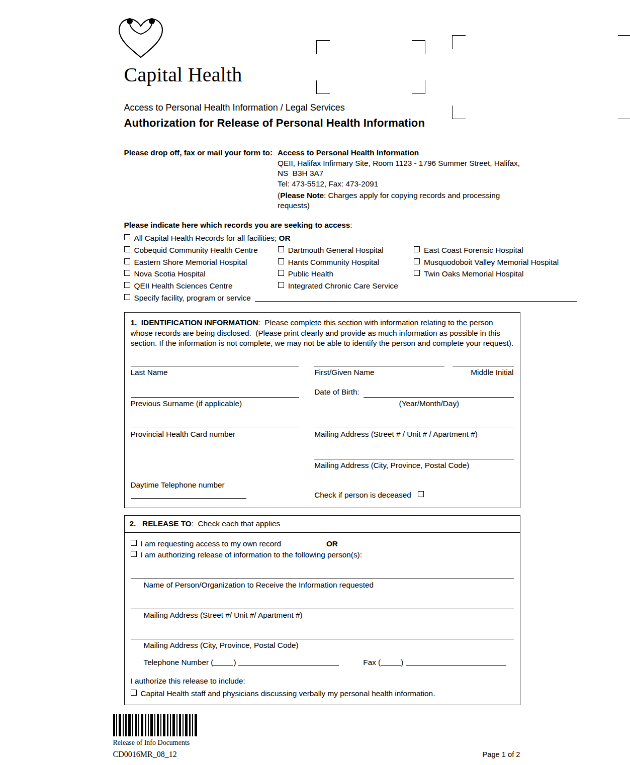Capital Health
Access to Personal Health Information / Legal Services
Authorization for Release of Personal Health Information
Please drop off, fax or mail your form to:
Access to Personal Health Information
QEII, Halifax Infirmary Site, Room 1123 - 1796 Summer Street, Halifax, NS B3H 3A7
Tel: 473-5512, Fax: 473-2091
(Please Note: Charges apply for copying records and processing requests)
Please indicate here which records you are seeking to access:
| All Capital Health Records for all facilities; OR |
| Cobequid Community Health Centre | Dartmouth General Hospital | East Coast Forensic Hospital |
| Eastern Shore Memorial Hospital | Hants Community Hospital | Musquodoboit Valley Memorial Hospital |
| Nova Scotia Hospital | Public Health | Twin Oaks Memorial Hospital |
| QEII Health Sciences Centre | Integrated Chronic Care Service |
| Specify facility, program or service |
1. IDENTIFICATION INFORMATION: Please complete this section with information relating to the person whose records are being disclosed. (Please print clearly and provide as much information as possible in this section. If the information is not complete, we may not be able to identify the person and complete your request).
| Last Name | | First/Given Name | | Middle Initial |
| | | Date of Birth: |
| Previous Surname (if applicable) | | (Year/Month/Day) |
| Provincial Health Card number | | Mailing Address (Street # / Unit # / Apartment #) |
| | | Mailing Address (City, Province, Postal Code) |
| Daytime Telephone number | Check if person is deceased |
2. RELEASE TO: Check each that applies
I am requesting access to my own recordOR
I am authorizing release of information to the following person(s):
Name of Person/Organization to Receive the Information requested
Mailing Address (Street #/ Unit #/ Apartment #)
Mailing Address (City, Province, Postal Code)
Telephone Number ( ) Fax ( )
I authorize this release to include:
Capital Health staff and physicians discussing verbally my personal health information.
Release of Info Documents
CD0016MR_08_12
Page 1 of 2